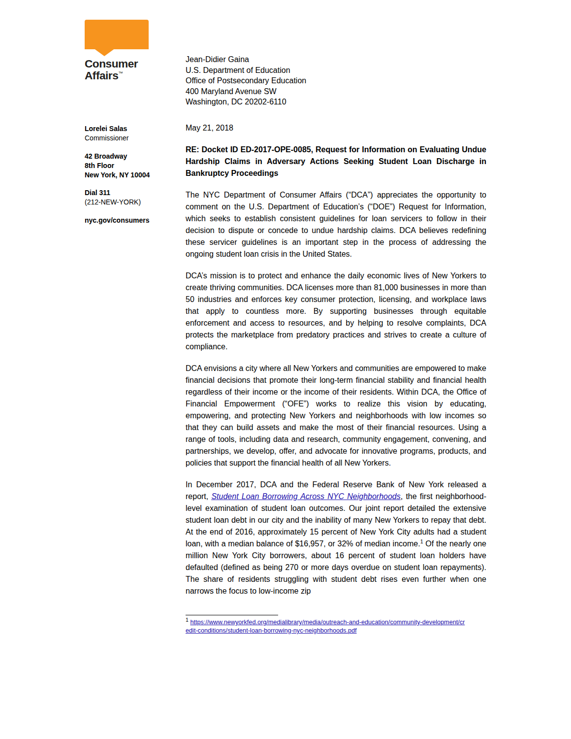Consumer
Affairs™
Jean-Didier Gaina
U.S. Department of Education
Office of Postsecondary Education
400 Maryland Avenue SW
Washington, DC 20202-6110
Lorelei Salas
Commissioner
42 Broadway
8th Floor
New York, NY 10004
Dial 311
(212-NEW-YORK)
nyc.gov/consumers
May 21, 2018
RE: Docket ID ED-2017-OPE-0085, Request for Information on Evaluating Undue Hardship Claims in Adversary Actions Seeking Student Loan Discharge in Bankruptcy Proceedings
The NYC Department of Consumer Affairs (“DCA”) appreciates the opportunity to comment on the U.S. Department of Education’s (“DOE”) Request for Information, which seeks to establish consistent guidelines for loan servicers to follow in their decision to dispute or concede to undue hardship claims. DCA believes redefining these servicer guidelines is an important step in the process of addressing the ongoing student loan crisis in the United States.
DCA’s mission is to protect and enhance the daily economic lives of New Yorkers to create thriving communities. DCA licenses more than 81,000 businesses in more than 50 industries and enforces key consumer protection, licensing, and workplace laws that apply to countless more. By supporting businesses through equitable enforcement and access to resources, and by helping to resolve complaints, DCA protects the marketplace from predatory practices and strives to create a culture of compliance.
DCA envisions a city where all New Yorkers and communities are empowered to make financial decisions that promote their long-term financial stability and financial health regardless of their income or the income of their residents. Within DCA, the Office of Financial Empowerment (“OFE”) works to realize this vision by educating, empowering, and protecting New Yorkers and neighborhoods with low incomes so that they can build assets and make the most of their financial resources. Using a range of tools, including data and research, community engagement, convening, and partnerships, we develop, offer, and advocate for innovative programs, products, and policies that support the financial health of all New Yorkers.
In December 2017, DCA and the Federal Reserve Bank of New York released a report, Student Loan Borrowing Across NYC Neighborhoods, the first neighborhood-level examination of student loan outcomes. Our joint report detailed the extensive student loan debt in our city and the inability of many New Yorkers to repay that debt. At the end of 2016, approximately 15 percent of New York City adults had a student loan, with a median balance of $16,957, or 32% of median income.1 Of the nearly one million New York City borrowers, about 16 percent of student loan holders have defaulted (defined as being 270 or more days overdue on student loan repayments). The share of residents struggling with student debt rises even further when one narrows the focus to low-income zip
1 https://www.newyorkfed.org/medialibrary/media/outreach-and-education/community-development/credit-conditions/student-loan-borrowing-nyc-neighborhoods.pdf